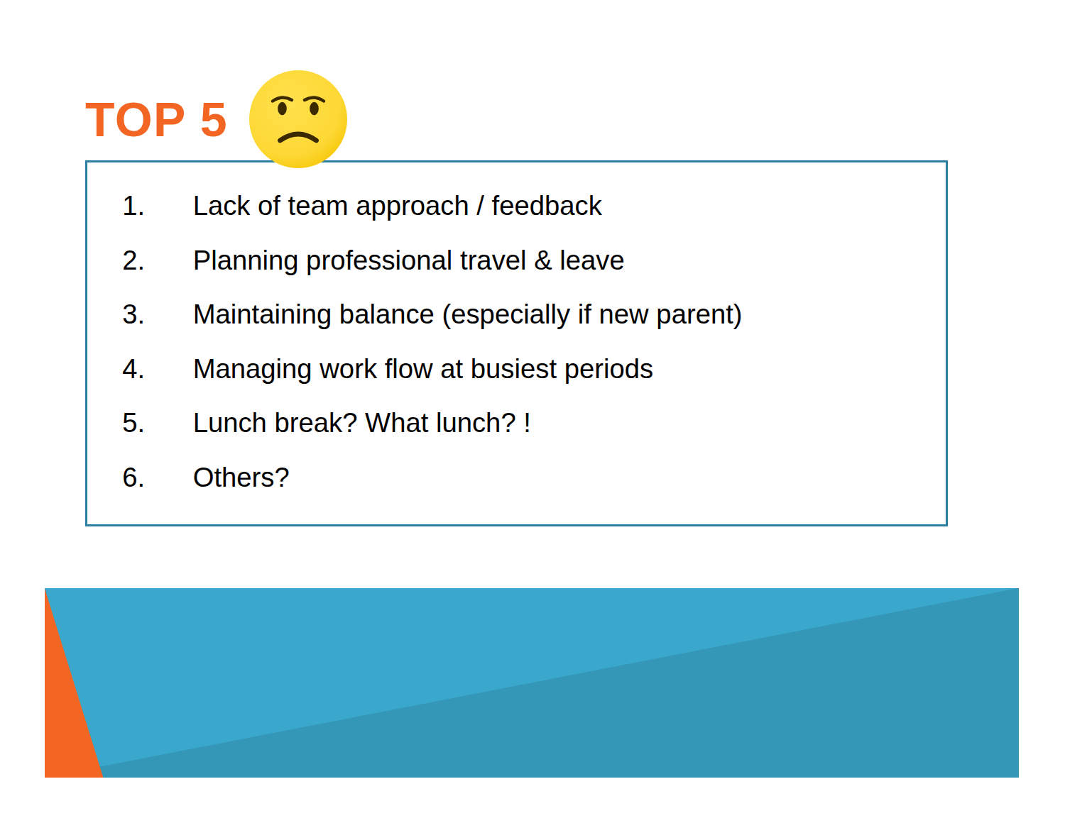TOP 5
Lack of team approach / feedback
Planning professional travel & leave
Maintaining balance (especially if new parent)
Managing work flow at busiest periods
Lunch break? What lunch? !
Others?